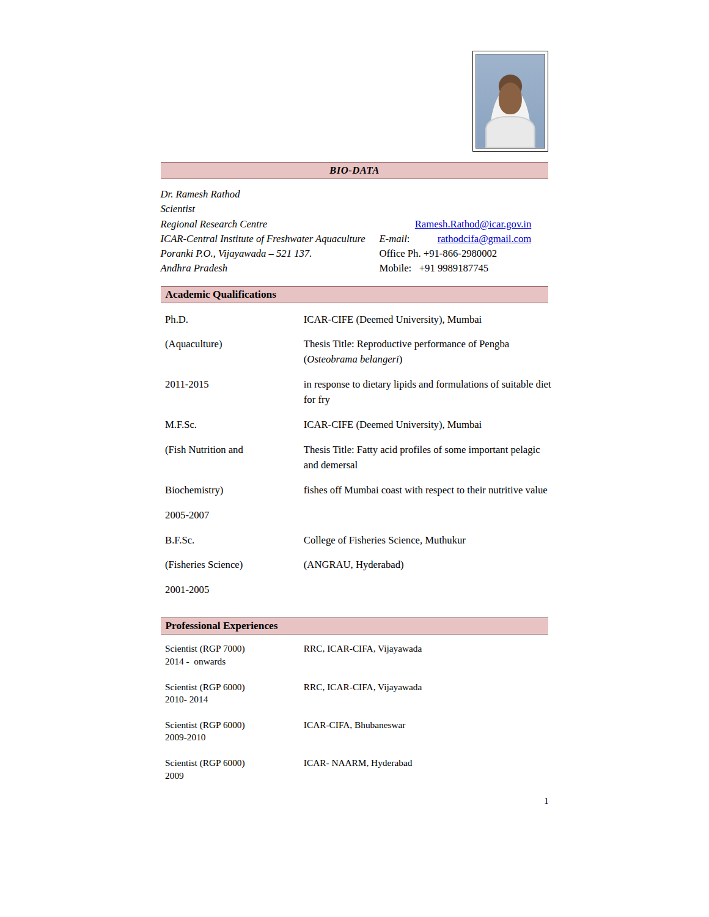BIO-DATA
Dr. Ramesh Rathod
Scientist
Regional Research Centre
ICAR-Central Institute of Freshwater Aquaculture
Poranki P.O., Vijayawada – 521 137.
Andhra Pradesh
E-mail: Ramesh.Rathod@icar.gov.in rathodcifa@gmail.com
Office Ph. +91-866-2980002
Mobile: +91 9989187745
Academic Qualifications
| Ph.D. | ICAR-CIFE (Deemed University), Mumbai |
| (Aquaculture) | Thesis Title: Reproductive performance of Pengba ( Osteobrama belangeri ) |
| 2011-2015 | in response to dietary lipids and formulations of suitable diet for fry |
| M.F.Sc. | ICAR-CIFE (Deemed University), Mumbai |
| (Fish Nutrition and | Thesis Title: Fatty acid profiles of some important pelagic and demersal |
| Biochemistry) | fishes off Mumbai coast with respect to their nutritive value |
| 2005-2007 | |
| B.F.Sc. | College of Fisheries Science, Muthukur |
| (Fisheries Science) | (ANGRAU, Hyderabad) |
| 2001-2005 | |
Professional Experiences
| Scientist (RGP 7000) 2014 - onwards | RRC, ICAR-CIFA, Vijayawada |
| Scientist (RGP 6000) 2010- 2014 | RRC, ICAR-CIFA, Vijayawada |
| Scientist (RGP 6000) 2009-2010 | ICAR-CIFA, Bhubaneswar |
| Scientist (RGP 6000) 2009 | ICAR- NAARM, Hyderabad |
1